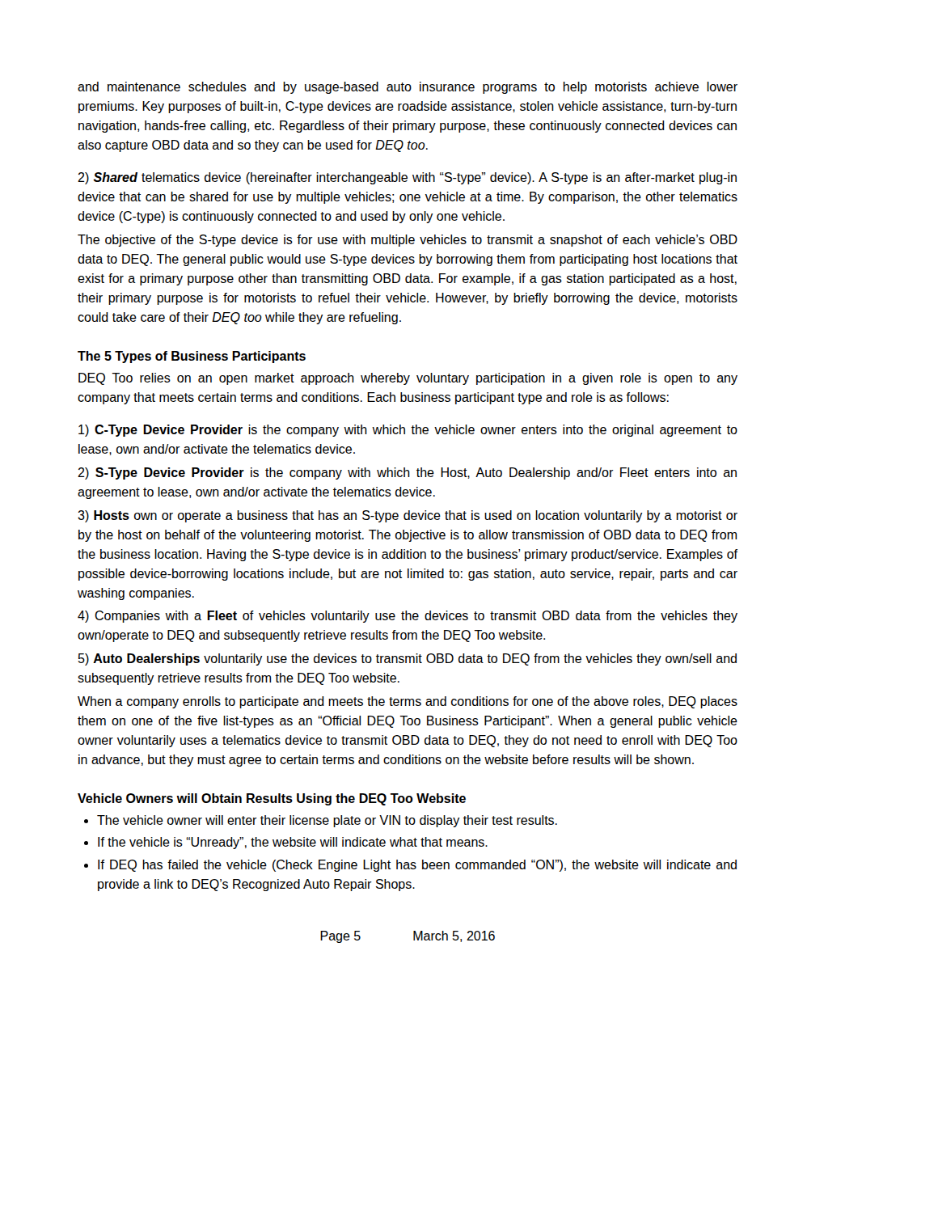and maintenance schedules and by usage-based auto insurance programs to help motorists achieve lower premiums. Key purposes of built-in, C-type devices are roadside assistance, stolen vehicle assistance, turn-by-turn navigation, hands-free calling, etc. Regardless of their primary purpose, these continuously connected devices can also capture OBD data and so they can be used for DEQ too.
2) Shared telematics device (hereinafter interchangeable with “S-type” device). A S-type is an after-market plug-in device that can be shared for use by multiple vehicles; one vehicle at a time. By comparison, the other telematics device (C-type) is continuously connected to and used by only one vehicle.
The objective of the S-type device is for use with multiple vehicles to transmit a snapshot of each vehicle’s OBD data to DEQ. The general public would use S-type devices by borrowing them from participating host locations that exist for a primary purpose other than transmitting OBD data. For example, if a gas station participated as a host, their primary purpose is for motorists to refuel their vehicle. However, by briefly borrowing the device, motorists could take care of their DEQ too while they are refueling.
The 5 Types of Business Participants
DEQ Too relies on an open market approach whereby voluntary participation in a given role is open to any company that meets certain terms and conditions. Each business participant type and role is as follows:
1) C-Type Device Provider is the company with which the vehicle owner enters into the original agreement to lease, own and/or activate the telematics device.
2) S-Type Device Provider is the company with which the Host, Auto Dealership and/or Fleet enters into an agreement to lease, own and/or activate the telematics device.
3) Hosts own or operate a business that has an S-type device that is used on location voluntarily by a motorist or by the host on behalf of the volunteering motorist. The objective is to allow transmission of OBD data to DEQ from the business location. Having the S-type device is in addition to the business’ primary product/service. Examples of possible device-borrowing locations include, but are not limited to: gas station, auto service, repair, parts and car washing companies.
4) Companies with a Fleet of vehicles voluntarily use the devices to transmit OBD data from the vehicles they own/operate to DEQ and subsequently retrieve results from the DEQ Too website.
5) Auto Dealerships voluntarily use the devices to transmit OBD data to DEQ from the vehicles they own/sell and subsequently retrieve results from the DEQ Too website.
When a company enrolls to participate and meets the terms and conditions for one of the above roles, DEQ places them on one of the five list-types as an “Official DEQ Too Business Participant”. When a general public vehicle owner voluntarily uses a telematics device to transmit OBD data to DEQ, they do not need to enroll with DEQ Too in advance, but they must agree to certain terms and conditions on the website before results will be shown.
Vehicle Owners will Obtain Results Using the DEQ Too Website
The vehicle owner will enter their license plate or VIN to display their test results.
If the vehicle is “Unready”, the website will indicate what that means.
If DEQ has failed the vehicle (Check Engine Light has been commanded “ON”), the website will indicate and provide a link to DEQ’s Recognized Auto Repair Shops.
Page 5 March 5, 2016